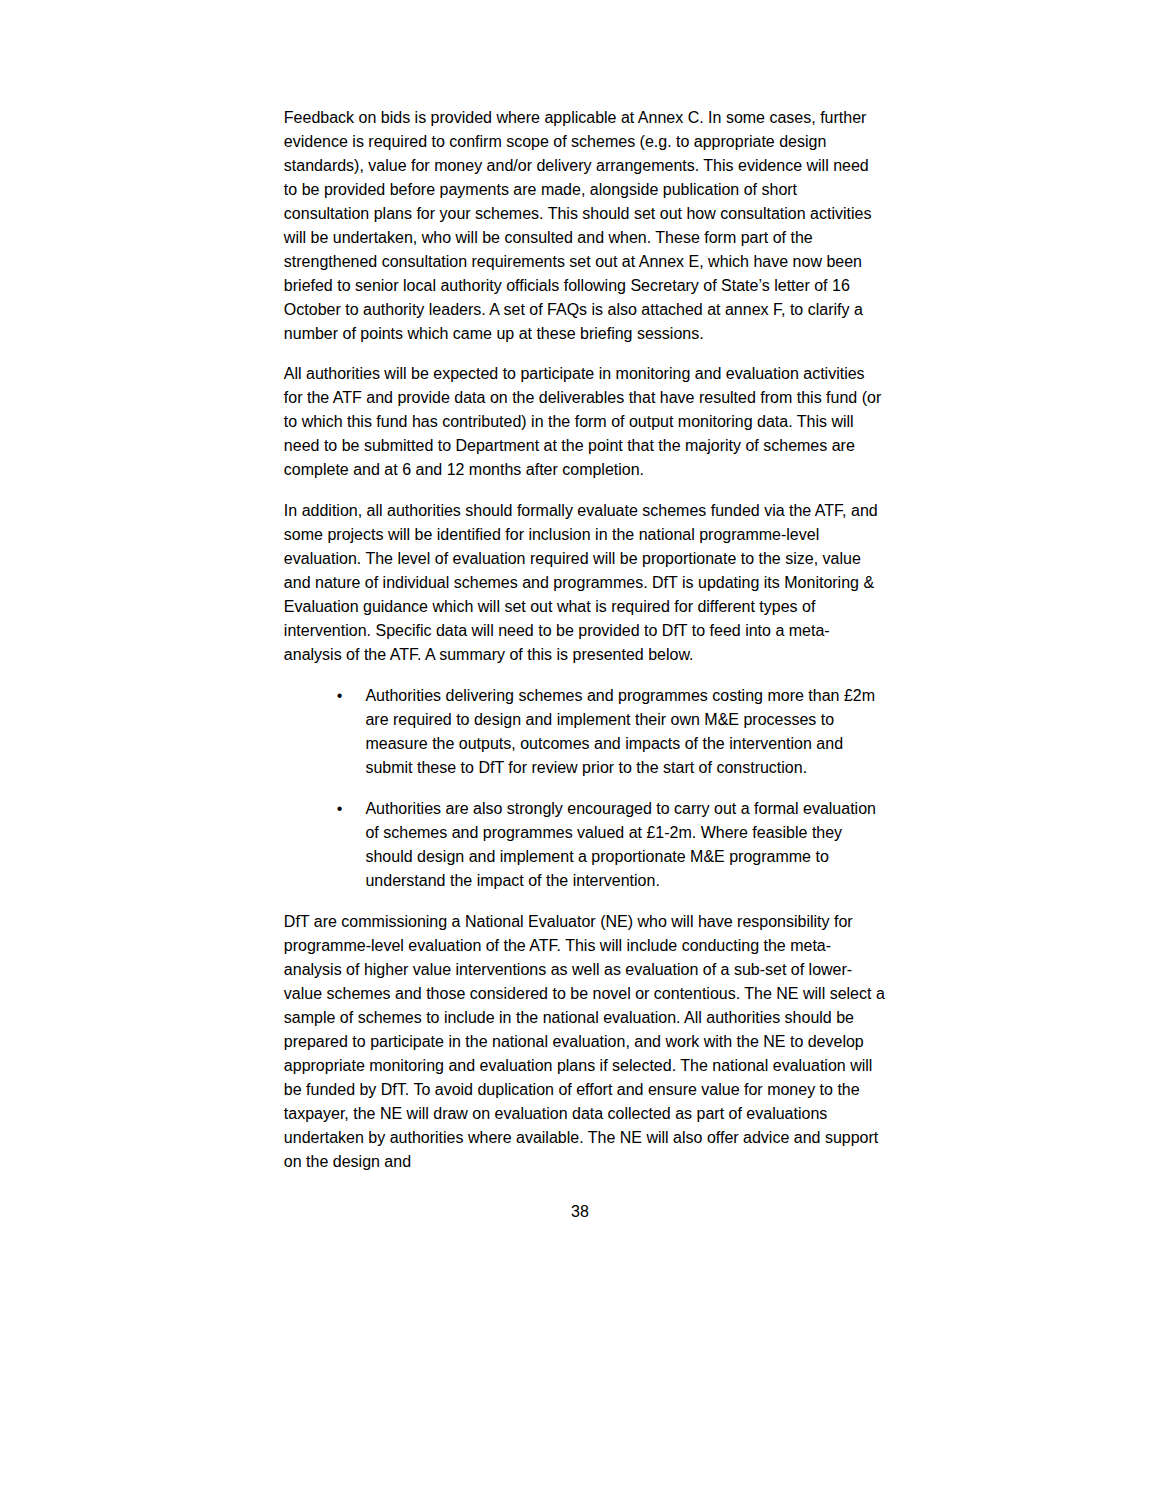Feedback on bids is provided where applicable at Annex C. In some cases, further evidence is required to confirm scope of schemes (e.g. to appropriate design standards), value for money and/or delivery arrangements. This evidence will need to be provided before payments are made, alongside publication of short consultation plans for your schemes. This should set out how consultation activities will be undertaken, who will be consulted and when. These form part of the strengthened consultation requirements set out at Annex E, which have now been briefed to senior local authority officials following Secretary of State’s letter of 16 October to authority leaders. A set of FAQs is also attached at annex F, to clarify a number of points which came up at these briefing sessions.
All authorities will be expected to participate in monitoring and evaluation activities for the ATF and provide data on the deliverables that have resulted from this fund (or to which this fund has contributed) in the form of output monitoring data. This will need to be submitted to Department at the point that the majority of schemes are complete and at 6 and 12 months after completion.
In addition, all authorities should formally evaluate schemes funded via the ATF, and some projects will be identified for inclusion in the national programme-level evaluation. The level of evaluation required will be proportionate to the size, value and nature of individual schemes and programmes. DfT is updating its Monitoring & Evaluation guidance which will set out what is required for different types of intervention. Specific data will need to be provided to DfT to feed into a meta-analysis of the ATF. A summary of this is presented below.
Authorities delivering schemes and programmes costing more than £2m are required to design and implement their own M&E processes to measure the outputs, outcomes and impacts of the intervention and submit these to DfT for review prior to the start of construction.
Authorities are also strongly encouraged to carry out a formal evaluation of schemes and programmes valued at £1-2m. Where feasible they should design and implement a proportionate M&E programme to understand the impact of the intervention.
DfT are commissioning a National Evaluator (NE) who will have responsibility for programme-level evaluation of the ATF. This will include conducting the meta-analysis of higher value interventions as well as evaluation of a sub-set of lower-value schemes and those considered to be novel or contentious. The NE will select a sample of schemes to include in the national evaluation. All authorities should be prepared to participate in the national evaluation, and work with the NE to develop appropriate monitoring and evaluation plans if selected. The national evaluation will be funded by DfT. To avoid duplication of effort and ensure value for money to the taxpayer, the NE will draw on evaluation data collected as part of evaluations undertaken by authorities where available. The NE will also offer advice and support on the design and
38